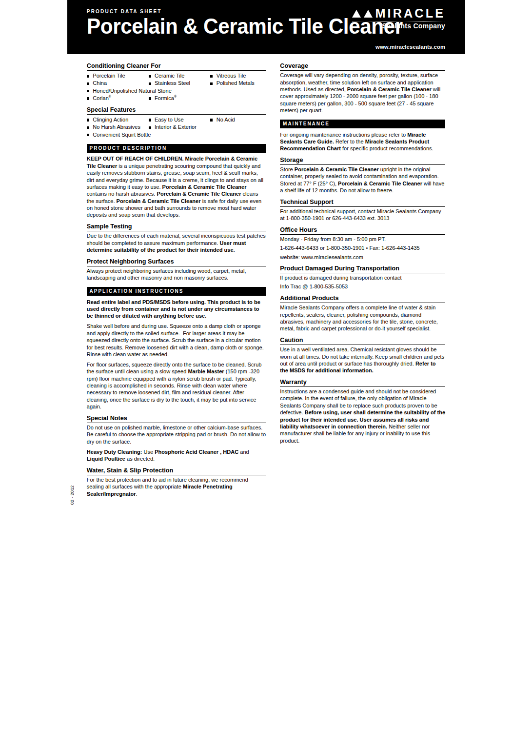PRODUCT DATA SHEET
Porcelain & Ceramic Tile Cleaner
MIRACLE
Sealants Company
www.miraclesealants.com
Conditioning Cleaner For
Porcelain Tile
Ceramic Tile
Vitreous Tile
China
Stainless Steel
Polished Metals
Honed/Unpolished Natural Stone
Corian®
Formica®
Special Features
Clinging Action
Easy to Use
No Acid
No Harsh Abrasives
Interior & Exterior
Convenient Squirt Bottle
PRODUCT DESCRIPTION
KEEP OUT OF REACH OF CHILDREN. Miracle Porcelain & Ceramic Tile Cleaner is a unique penetrating scouring compound that quickly and easily removes stubborn stains, grease, soap scum, heel & scuff marks, dirt and everyday grime. Because it is a creme, it clings to and stays on all surfaces making it easy to use. Porcelain & Ceramic Tile Cleaner contains no harsh abrasives. Porcelain & Ceramic Tile Cleaner cleans the surface. Porcelain & Ceramic Tile Cleaner is safe for daily use even on honed stone shower and bath surrounds to remove most hard water deposits and soap scum that develops.
Sample Testing
Due to the differences of each material, several inconspicuous test patches should be completed to assure maximum performance. User must determine suitability of the product for their intended use.
Protect Neighboring Surfaces
Always protect neighboring surfaces including wood, carpet, metal, landscaping and other masonry and non masonry surfaces.
APPLICATION INSTRUCTIONS
Read entire label and PDS/MSDS before using. This product is to be used directly from container and is not under any circumstances to be thinned or diluted with anything before use.
Shake well before and during use. Squeeze onto a damp cloth or sponge and apply directly to the soiled surface. For larger areas it may be squeezed directly onto the surface. Scrub the surface in a circular motion for best results. Remove loosened dirt with a clean, damp cloth or sponge. Rinse with clean water as needed.
For floor surfaces, squeeze directly onto the surface to be cleaned. Scrub the surface until clean using a slow speed Marble Master (150 rpm -320 rpm) floor machine equipped with a nylon scrub brush or pad. Typically, cleaning is accomplished in seconds. Rinse with clean water where necessary to remove loosened dirt, film and residual cleaner. After cleaning, once the surface is dry to the touch, it may be put into service again.
Special Notes
Do not use on polished marble, limestone or other calcium-base surfaces. Be careful to choose the appropriate stripping pad or brush. Do not allow to dry on the surface.
Heavy Duty Cleaning: Use Phosphoric Acid Cleaner , HDAC and Liquid Poultice as directed.
Water, Stain & Slip Protection
For the best protection and to aid in future cleaning, we recommend sealing all surfaces with the appropriate Miracle Penetrating Sealer/Impregnator.
Coverage
Coverage will vary depending on density, porosity, texture, surface absorption, weather, time solution left on surface and application methods. Used as directed, Porcelain & Ceramic Tile Cleaner will cover approximately 1200 - 2000 square feet per gallon (100 - 180 square meters) per gallon, 300 - 500 square feet (27 - 45 square meters) per quart.
MAINTENANCE
For ongoing maintenance instructions please refer to Miracle Sealants Care Guide. Refer to the Miracle Sealants Product Recommendation Chart for specific product recommendations.
Storage
Store Porcelain & Ceramic Tile Cleaner upright in the original container, properly sealed to avoid contamination and evaporation. Stored at 77° F (25° C), Porcelain & Ceramic Tile Cleaner will have a shelf life of 12 months. Do not allow to freeze.
Technical Support
For additional technical support, contact Miracle Sealants Company at 1-800-350-1901 or 626-443-6433 ext. 3013
Office Hours
Monday - Friday from 8:30 am - 5:00 pm PT.
1-626-443-6433 or 1-800-350-1901 • Fax: 1-626-443-1435
website: www.miraclesealants.com
Product Damaged During Transportation
If product is damaged during transportation contact
Info Trac @ 1-800-535-5053
Additional Products
Miracle Sealants Company offers a complete line of water & stain repellents, sealers, cleaner, polishing compounds, diamond abrasives, machinery and accessories for the tile, stone, concrete, metal, fabric and carpet professional or do-it yourself specialist.
Caution
Use in a well ventilated area. Chemical resistant gloves should be worn at all times. Do not take internally. Keep small children and pets out of area until product or surface has thoroughly dried. Refer to the MSDS for additional information.
Warranty
Instructions are a condensed guide and should not be considered complete. In the event of failure, the only obligation of Miracle Sealants Company shall be to replace such products proven to be defective. Before using, user shall determine the suitability of the product for their intended use. User assumes all risks and liability whatsoever in connection therein. Neither seller nor manufacturer shall be liable for any injury or inability to use this product.
02 - 2012